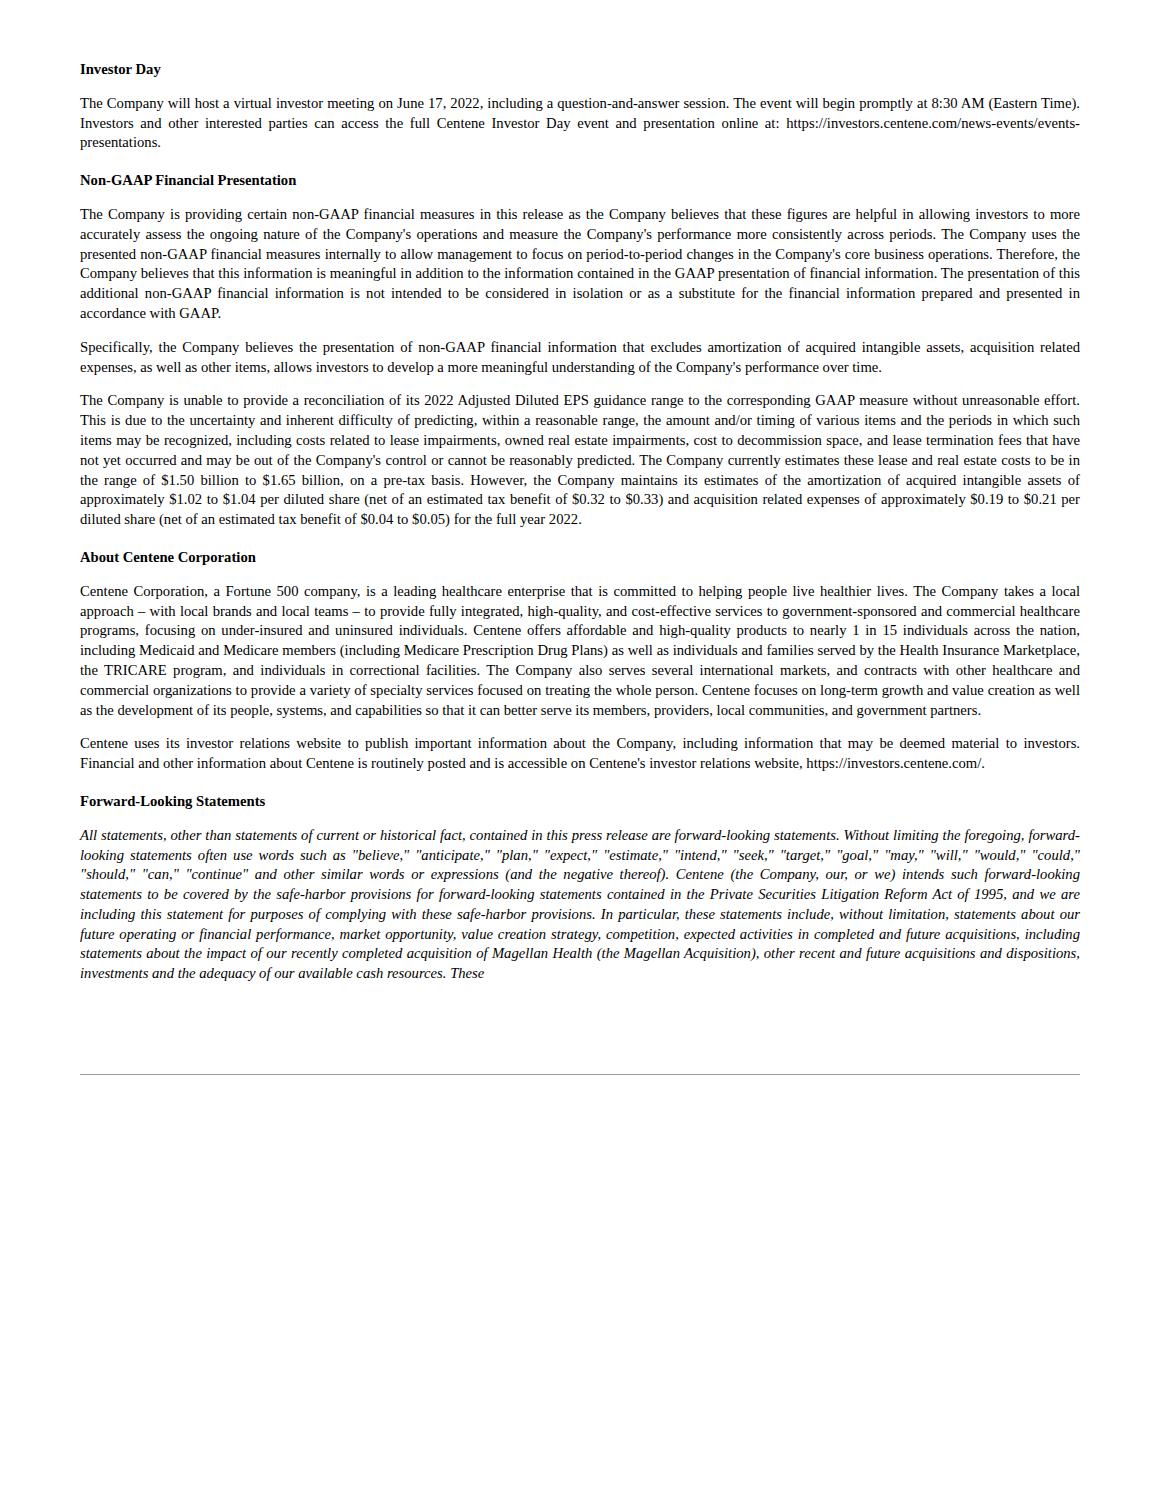Investor Day
The Company will host a virtual investor meeting on June 17, 2022, including a question-and-answer session. The event will begin promptly at 8:30 AM (Eastern Time). Investors and other interested parties can access the full Centene Investor Day event and presentation online at: https://investors.centene.com/news-events/events-presentations.
Non-GAAP Financial Presentation
The Company is providing certain non-GAAP financial measures in this release as the Company believes that these figures are helpful in allowing investors to more accurately assess the ongoing nature of the Company's operations and measure the Company's performance more consistently across periods. The Company uses the presented non-GAAP financial measures internally to allow management to focus on period-to-period changes in the Company's core business operations. Therefore, the Company believes that this information is meaningful in addition to the information contained in the GAAP presentation of financial information. The presentation of this additional non-GAAP financial information is not intended to be considered in isolation or as a substitute for the financial information prepared and presented in accordance with GAAP.
Specifically, the Company believes the presentation of non-GAAP financial information that excludes amortization of acquired intangible assets, acquisition related expenses, as well as other items, allows investors to develop a more meaningful understanding of the Company's performance over time.
The Company is unable to provide a reconciliation of its 2022 Adjusted Diluted EPS guidance range to the corresponding GAAP measure without unreasonable effort. This is due to the uncertainty and inherent difficulty of predicting, within a reasonable range, the amount and/or timing of various items and the periods in which such items may be recognized, including costs related to lease impairments, owned real estate impairments, cost to decommission space, and lease termination fees that have not yet occurred and may be out of the Company's control or cannot be reasonably predicted. The Company currently estimates these lease and real estate costs to be in the range of $1.50 billion to $1.65 billion, on a pre-tax basis. However, the Company maintains its estimates of the amortization of acquired intangible assets of approximately $1.02 to $1.04 per diluted share (net of an estimated tax benefit of $0.32 to $0.33) and acquisition related expenses of approximately $0.19 to $0.21 per diluted share (net of an estimated tax benefit of $0.04 to $0.05) for the full year 2022.
About Centene Corporation
Centene Corporation, a Fortune 500 company, is a leading healthcare enterprise that is committed to helping people live healthier lives. The Company takes a local approach – with local brands and local teams – to provide fully integrated, high-quality, and cost-effective services to government-sponsored and commercial healthcare programs, focusing on under-insured and uninsured individuals. Centene offers affordable and high-quality products to nearly 1 in 15 individuals across the nation, including Medicaid and Medicare members (including Medicare Prescription Drug Plans) as well as individuals and families served by the Health Insurance Marketplace, the TRICARE program, and individuals in correctional facilities. The Company also serves several international markets, and contracts with other healthcare and commercial organizations to provide a variety of specialty services focused on treating the whole person. Centene focuses on long-term growth and value creation as well as the development of its people, systems, and capabilities so that it can better serve its members, providers, local communities, and government partners.
Centene uses its investor relations website to publish important information about the Company, including information that may be deemed material to investors. Financial and other information about Centene is routinely posted and is accessible on Centene's investor relations website, https://investors.centene.com/.
Forward-Looking Statements
All statements, other than statements of current or historical fact, contained in this press release are forward-looking statements. Without limiting the foregoing, forward-looking statements often use words such as "believe," "anticipate," "plan," "expect," "estimate," "intend," "seek," "target," "goal," "may," "will," "would," "could," "should," "can," "continue" and other similar words or expressions (and the negative thereof). Centene (the Company, our, or we) intends such forward-looking statements to be covered by the safe-harbor provisions for forward-looking statements contained in the Private Securities Litigation Reform Act of 1995, and we are including this statement for purposes of complying with these safe-harbor provisions. In particular, these statements include, without limitation, statements about our future operating or financial performance, market opportunity, value creation strategy, competition, expected activities in completed and future acquisitions, including statements about the impact of our recently completed acquisition of Magellan Health (the Magellan Acquisition), other recent and future acquisitions and dispositions, investments and the adequacy of our available cash resources. These